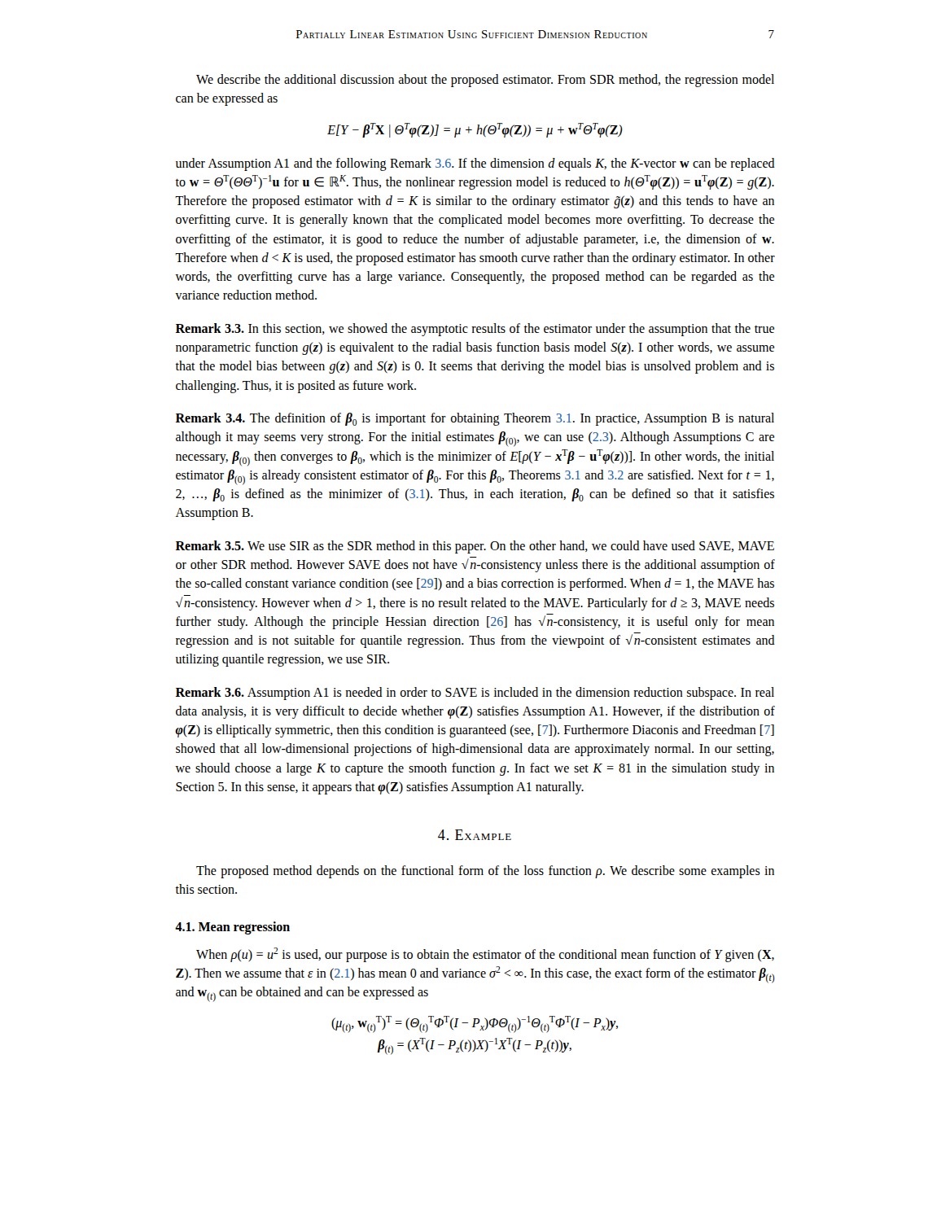Partially Linear Estimation Using Sufficient Dimension Reduction 7
We describe the additional discussion about the proposed estimator. From SDR method, the regression model can be expressed as
E[Y − βTX | ΘTφ(Z)] = μ + h(ΘTφ(Z)) = μ + wTΘTφ(Z)
under Assumption A1 and the following Remark 3.6. If the dimension d equals K, the K-vector w can be replaced to w = ΘT(ΘΘT)−1u for u ∈ ℝK. Thus, the nonlinear regression model is reduced to h(ΘTφ(Z)) = uTφ(Z) = g(Z). Therefore the proposed estimator with d = K is similar to the ordinary estimator g̃(z) and this tends to have an overfitting curve. It is generally known that the complicated model becomes more overfitting. To decrease the overfitting of the estimator, it is good to reduce the number of adjustable parameter, i.e, the dimension of w. Therefore when d < K is used, the proposed estimator has smooth curve rather than the ordinary estimator. In other words, the overfitting curve has a large variance. Consequently, the proposed method can be regarded as the variance reduction method.
Remark 3.3. In this section, we showed the asymptotic results of the estimator under the assumption that the true nonparametric function g(z) is equivalent to the radial basis function basis model S(z). I other words, we assume that the model bias between g(z) and S(z) is 0. It seems that deriving the model bias is unsolved problem and is challenging. Thus, it is posited as future work.
Remark 3.4. The definition of β0 is important for obtaining Theorem 3.1. In practice, Assumption B is natural although it may seems very strong. For the initial estimates β(0), we can use (2.3). Although Assumptions C are necessary, β(0) then converges to β0, which is the minimizer of E[ρ(Y − xTβ − uTφ(z))]. In other words, the initial estimator β(0) is already consistent estimator of β0. For this β0, Theorems 3.1 and 3.2 are satisfied. Next for t = 1, 2, …, β0 is defined as the minimizer of (3.1). Thus, in each iteration, β0 can be defined so that it satisfies Assumption B.
Remark 3.5. We use SIR as the SDR method in this paper. On the other hand, we could have used SAVE, MAVE or other SDR method. However SAVE does not have √n-consistency unless there is the additional assumption of the so-called constant variance condition (see [29]) and a bias correction is performed. When d = 1, the MAVE has √n-consistency. However when d > 1, there is no result related to the MAVE. Particularly for d ≥ 3, MAVE needs further study. Although the principle Hessian direction [26] has √n-consistency, it is useful only for mean regression and is not suitable for quantile regression. Thus from the viewpoint of √n-consistent estimates and utilizing quantile regression, we use SIR.
Remark 3.6. Assumption A1 is needed in order to SAVE is included in the dimension reduction subspace. In real data analysis, it is very difficult to decide whether φ(Z) satisfies Assumption A1. However, if the distribution of φ(Z) is elliptically symmetric, then this condition is guaranteed (see, [7]). Furthermore Diaconis and Freedman [7] showed that all low-dimensional projections of high-dimensional data are approximately normal. In our setting, we should choose a large K to capture the smooth function g. In fact we set K = 81 in the simulation study in Section 5. In this sense, it appears that φ(Z) satisfies Assumption A1 naturally.
4. Example
The proposed method depends on the functional form of the loss function ρ. We describe some examples in this section.
4.1. Mean regression
When ρ(u) = u2 is used, our purpose is to obtain the estimator of the conditional mean function of Y given (X, Z). Then we assume that ε in (2.1) has mean 0 and variance σ2 < ∞. In this case, the exact form of the estimator β(t) and w(t) can be obtained and can be expressed as
(μ(t), w(t)T)T = (Θ(t)TΦT(I − Px)ΦΘ(t))−1Θ(t)TΦT(I − Px)y, β(t) = (XT(I − Pz(t))X)−1XT(I − Pz(t))y,